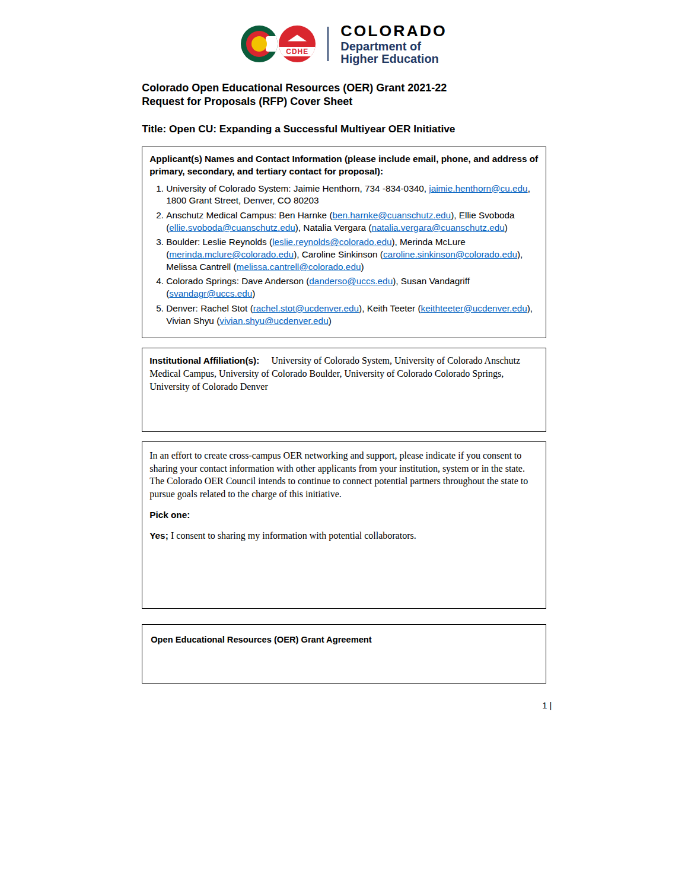CDHE
COLORADO
Department of
Higher Education
Colorado Open Educational Resources (OER) Grant 2021-22
Request for Proposals (RFP) Cover Sheet
Title: Open CU: Expanding a Successful Multiyear OER Initiative
Applicant(s) Names and Contact Information (please include email, phone, and address of primary, secondary, and tertiary contact for proposal):
University of Colorado System: Jaimie Henthorn, 734 -834-0340, jaimie.henthorn@cu.edu, 1800 Grant Street, Denver, CO 80203
Anschutz Medical Campus: Ben Harnke (ben.harnke@cuanschutz.edu), Ellie Svoboda (ellie.svoboda@cuanschutz.edu), Natalia Vergara (natalia.vergara@cuanschutz.edu)
Boulder: Leslie Reynolds (leslie.reynolds@colorado.edu), Merinda McLure (merinda.mclure@colorado.edu), Caroline Sinkinson (caroline.sinkinson@colorado.edu), Melissa Cantrell (melissa.cantrell@colorado.edu)
Colorado Springs: Dave Anderson (danderso@uccs.edu), Susan Vandagriff (svandagr@uccs.edu)
Denver: Rachel Stot (rachel.stot@ucdenver.edu), Keith Teeter (keithteeter@ucdenver.edu), Vivian Shyu (vivian.shyu@ucdenver.edu)
Institutional Affiliation(s): University of Colorado System, University of Colorado Anschutz Medical Campus, University of Colorado Boulder, University of Colorado Colorado Springs, University of Colorado Denver
In an effort to create cross-campus OER networking and support, please indicate if you consent to sharing your contact information with other applicants from your institution, system or in the state. The Colorado OER Council intends to continue to connect potential partners throughout the state to pursue goals related to the charge of this initiative.
Pick one:
Yes; I consent to sharing my information with potential collaborators.
Open Educational Resources (OER) Grant Agreement
1 |